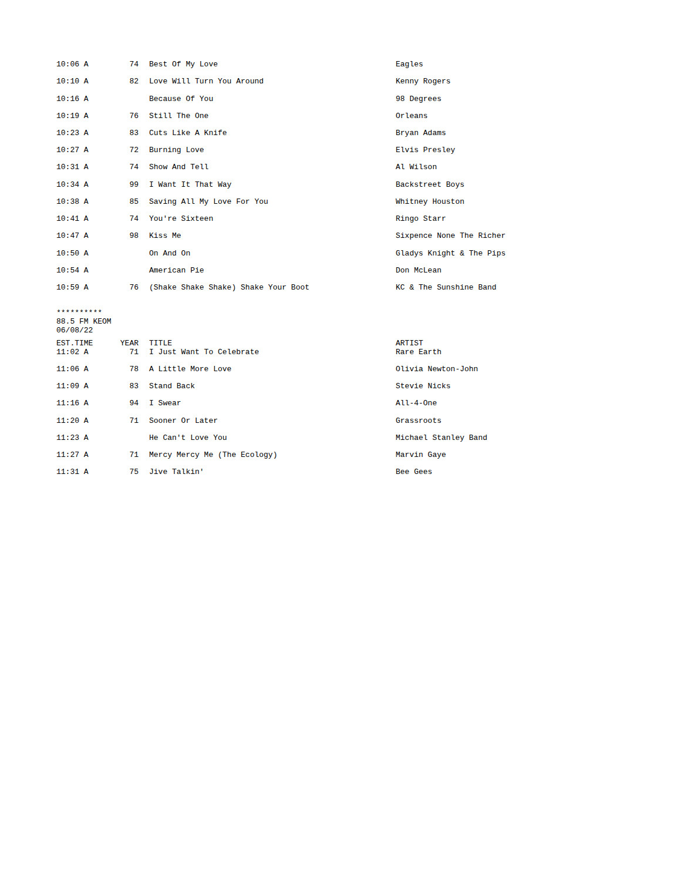| 10:06 A | 74 | Best Of My Love | Eagles |
| 10:10 A | 82 | Love Will Turn You Around | Kenny Rogers |
| 10:16 A | | Because Of You | 98 Degrees |
| 10:19 A | 76 | Still The One | Orleans |
| 10:23 A | 83 | Cuts Like A Knife | Bryan Adams |
| 10:27 A | 72 | Burning Love | Elvis Presley |
| 10:31 A | 74 | Show And Tell | Al Wilson |
| 10:34 A | 99 | I Want It That Way | Backstreet Boys |
| 10:38 A | 85 | Saving All My Love For You | Whitney Houston |
| 10:41 A | 74 | You're Sixteen | Ringo Starr |
| 10:47 A | 98 | Kiss Me | Sixpence None The Richer |
| 10:50 A | | On And On | Gladys Knight & The Pips |
| 10:54 A | | American Pie | Don McLean |
| 10:59 A | 76 | (Shake Shake Shake) Shake Your Boot | KC & The Sunshine Band |
**********
88.5 FM KEOM
06/08/22
| EST.TIME | YEAR | TITLE | ARTIST |
| 11:02 A | 71 | I Just Want To Celebrate | Rare Earth |
| 11:06 A | 78 | A Little More Love | Olivia Newton-John |
| 11:09 A | 83 | Stand Back | Stevie Nicks |
| 11:16 A | 94 | I Swear | All-4-One |
| 11:20 A | 71 | Sooner Or Later | Grassroots |
| 11:23 A | | He Can't Love You | Michael Stanley Band |
| 11:27 A | 71 | Mercy Mercy Me (The Ecology) | Marvin Gaye |
| 11:31 A | 75 | Jive Talkin' | Bee Gees |